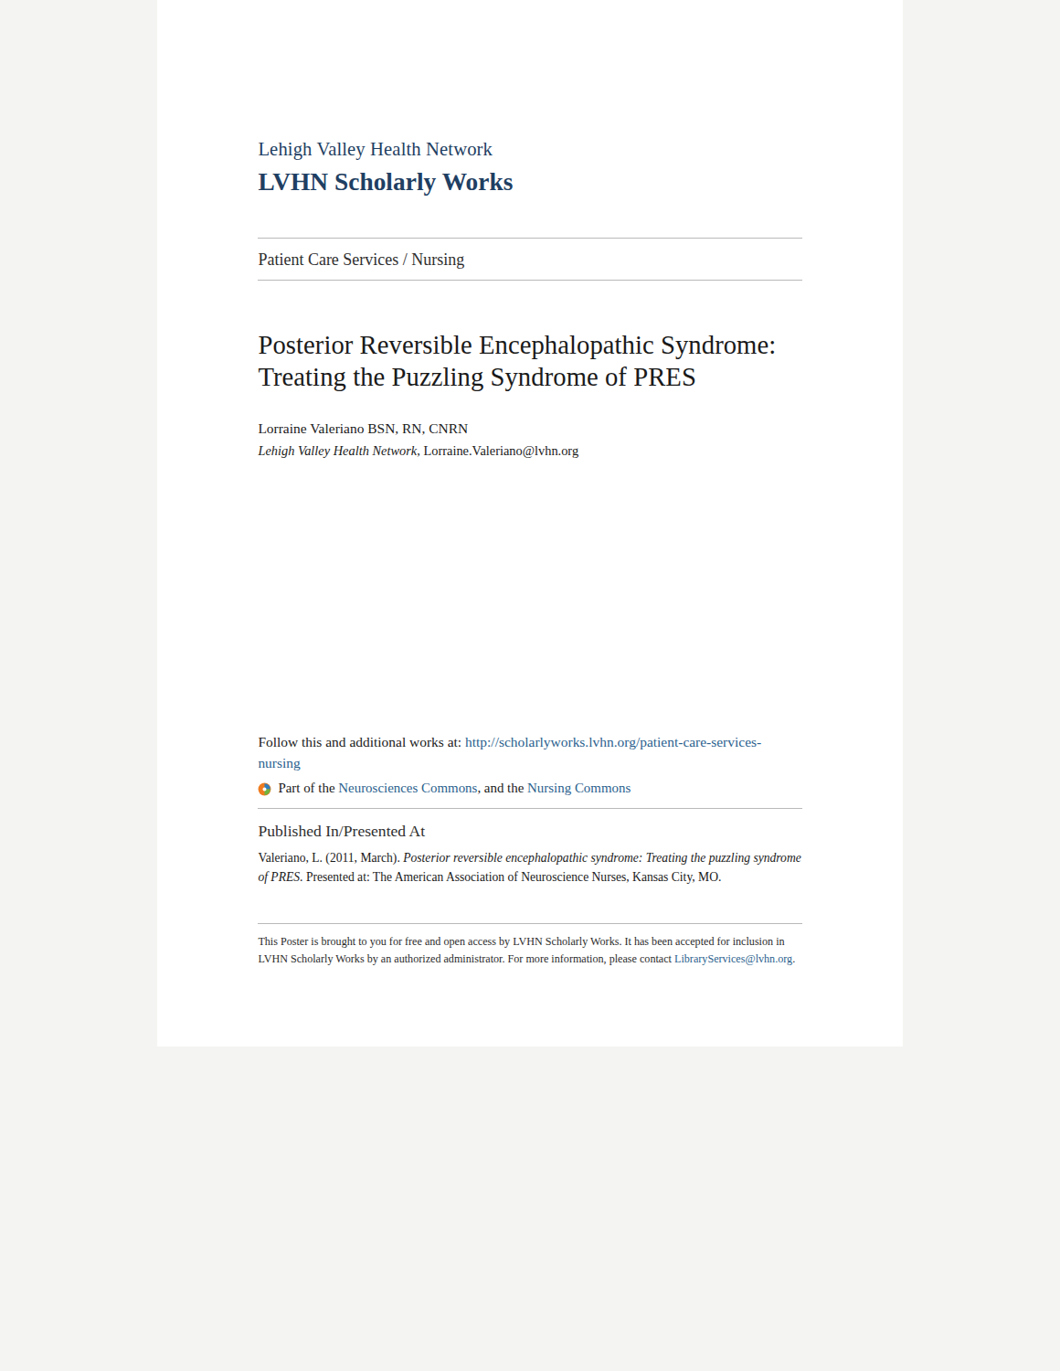Lehigh Valley Health Network
LVHN Scholarly Works
Patient Care Services / Nursing
Posterior Reversible Encephalopathic Syndrome:
Treating the Puzzling Syndrome of PRES
Lorraine Valeriano BSN, RN, CNRN
Lehigh Valley Health Network, Lorraine.Valeriano@lvhn.org
Follow this and additional works at: http://scholarlyworks.lvhn.org/patient-care-services-nursing
Part of the Neurosciences Commons, and the Nursing Commons
Published In/Presented At
Valeriano, L. (2011, March). Posterior reversible encephalopathic syndrome: Treating the puzzling syndrome of PRES. Presented at: The American Association of Neuroscience Nurses, Kansas City, MO.
This Poster is brought to you for free and open access by LVHN Scholarly Works. It has been accepted for inclusion in LVHN Scholarly Works by an authorized administrator. For more information, please contact LibraryServices@lvhn.org.